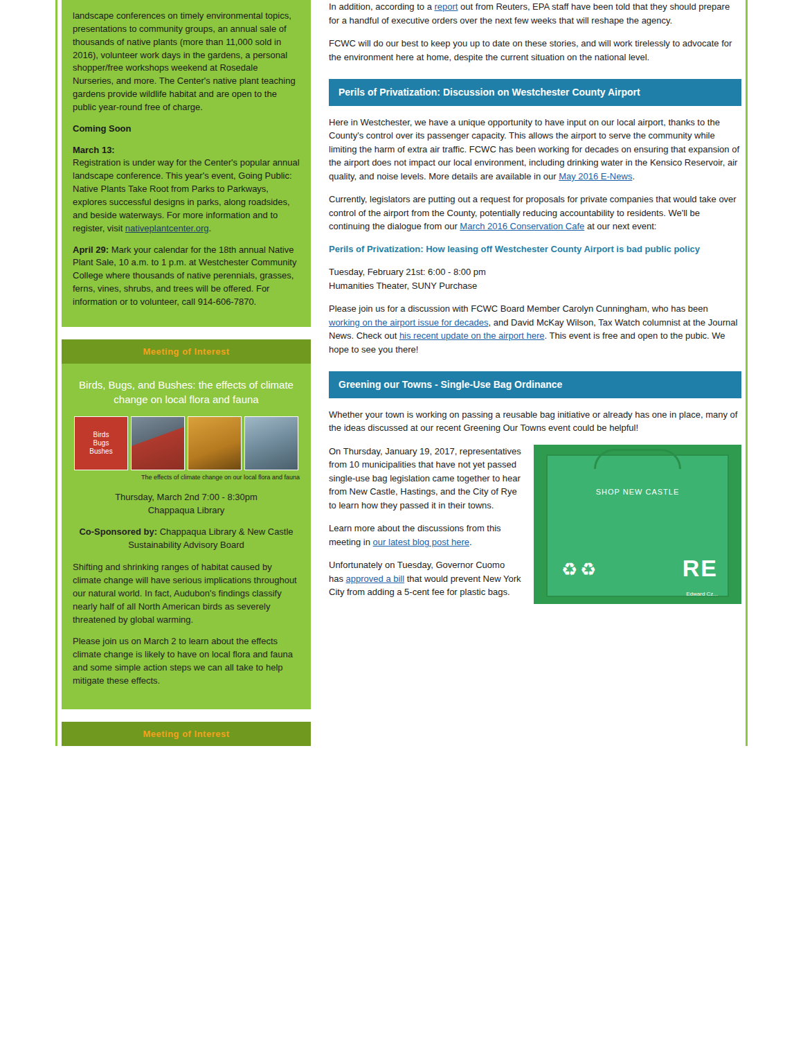landscape conferences on timely environmental topics, presentations to community groups, an annual sale of thousands of native plants (more than 11,000 sold in 2016), volunteer work days in the gardens, a personal shopper/free workshops weekend at Rosedale Nurseries, and more. The Center's native plant teaching gardens provide wildlife habitat and are open to the public year-round free of charge.
Coming Soon
March 13:
Registration is under way for the Center's popular annual landscape conference. This year's event, Going Public: Native Plants Take Root from Parks to Parkways, explores successful designs in parks, along roadsides, and beside waterways. For more information and to register, visit nativeplantcenter.org.
April 29: Mark your calendar for the 18th annual Native Plant Sale, 10 a.m. to 1 p.m. at Westchester Community College where thousands of native perennials, grasses, ferns, vines, shrubs, and trees will be offered. For information or to volunteer, call 914-606-7870.
Meeting of Interest
Birds, Bugs, and Bushes: the effects of climate change on local flora and fauna
Birds
Bugs
Bushes
The effects of climate change on our local flora and fauna
Thursday, March 2nd 7:00 - 8:30pm
Chappaqua Library
Co-Sponsored by: Chappaqua Library & New Castle Sustainability Advisory Board
Shifting and shrinking ranges of habitat caused by climate change will have serious implications throughout our natural world. In fact, Audubon's findings classify nearly half of all North American birds as severely threatened by global warming.
Please join us on March 2 to learn about the effects climate change is likely to have on local flora and fauna and some simple action steps we can all take to help mitigate these effects.
Meeting of Interest
In addition, according to a report out from Reuters, EPA staff have been told that they should prepare for a handful of executive orders over the next few weeks that will reshape the agency.
FCWC will do our best to keep you up to date on these stories, and will work tirelessly to advocate for the environment here at home, despite the current situation on the national level.
Perils of Privatization: Discussion on Westchester County Airport
Here in Westchester, we have a unique opportunity to have input on our local airport, thanks to the County's control over its passenger capacity. This allows the airport to serve the community while limiting the harm of extra air traffic. FCWC has been working for decades on ensuring that expansion of the airport does not impact our local environment, including drinking water in the Kensico Reservoir, air quality, and noise levels. More details are available in our May 2016 E-News.
Currently, legislators are putting out a request for proposals for private companies that would take over control of the airport from the County, potentially reducing accountability to residents. We'll be continuing the dialogue from our March 2016 Conservation Cafe at our next event:
Perils of Privatization: How leasing off Westchester County Airport is bad public policy
Tuesday, February 21st: 6:00 - 8:00 pm
Humanities Theater, SUNY Purchase
Please join us for a discussion with FCWC Board Member Carolyn Cunningham, who has been working on the airport issue for decades, and David McKay Wilson, Tax Watch columnist at the Journal News. Check out his recent update on the airport here. This event is free and open to the pubic. We hope to see you there!
Greening our Towns - Single-Use Bag Ordinance
Whether your town is working on passing a reusable bag initiative or already has one in place, many of the ideas discussed at our recent Greening Our Towns event could be helpful!
SHOP NEW CASTLE
♻♻
RE
Edward Cz...
On Thursday, January 19, 2017, representatives from 10 municipalities that have not yet passed single-use bag legislation came together to hear from New Castle, Hastings, and the City of Rye to learn how they passed it in their towns.
Learn more about the discussions from this meeting in our latest blog post here.
Unfortunately on Tuesday, Governor Cuomo has approved a bill that would prevent New York City from adding a 5-cent fee for plastic bags.